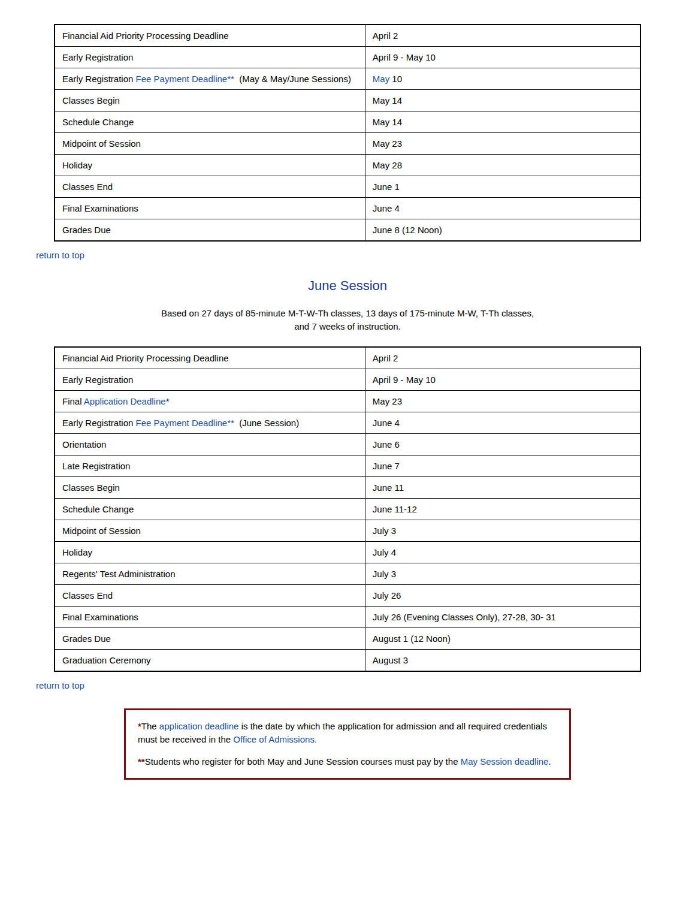| Financial Aid Priority Processing Deadline | April 2 |
| Early Registration | April 9 - May 10 |
| Early Registration Fee Payment Deadline** (May & May/June Sessions) | May 10 |
| Classes Begin | May 14 |
| Schedule Change | May 14 |
| Midpoint of Session | May 23 |
| Holiday | May 28 |
| Classes End | June 1 |
| Final Examinations | June 4 |
| Grades Due | June 8 (12 Noon) |
return to top
June Session
Based on 27 days of 85-minute M-T-W-Th classes, 13 days of 175-minute M-W, T-Th classes,
and 7 weeks of instruction.
| Financial Aid Priority Processing Deadline | April 2 |
| Early Registration | April 9 - May 10 |
| Final Application Deadline * | May 23 |
| Early Registration Fee Payment Deadline** (June Session) | June 4 |
| Orientation | June 6 |
| Late Registration | June 7 |
| Classes Begin | June 11 |
| Schedule Change | June 11-12 |
| Midpoint of Session | July 3 |
| Holiday | July 4 |
| Regents' Test Administration | July 3 |
| Classes End | July 26 |
| Final Examinations | July 26 (Evening Classes Only), 27-28, 30- 31 |
| Grades Due | August 1 (12 Noon) |
| Graduation Ceremony | August 3 |
return to top
*The application deadline is the date by which the application for admission and all required credentials must be received in the Office of Admissions.
**Students who register for both May and June Session courses must pay by the May Session deadline.